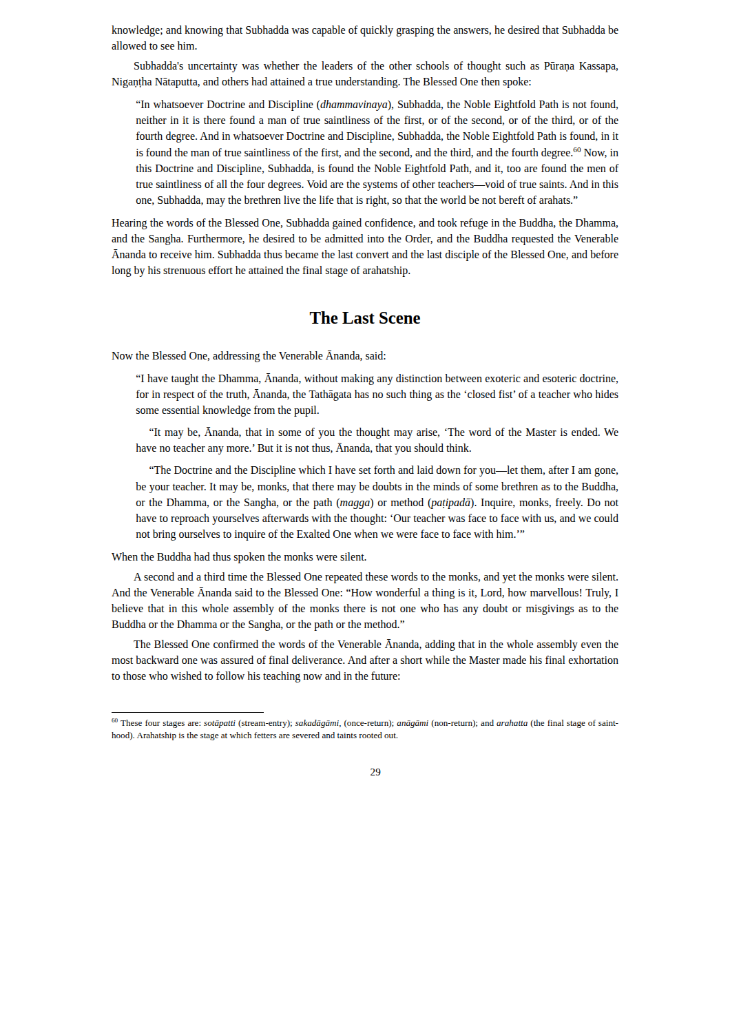knowledge; and knowing that Subhadda was capable of quickly grasping the answers, he desired that Subhadda be allowed to see him.
Subhadda's uncertainty was whether the leaders of the other schools of thought such as Pūraṇa Kassapa, Nigaṇṭha Nātaputta, and others had attained a true understanding. The Blessed One then spoke:
“In whatsoever Doctrine and Discipline (dhammavinaya), Subhadda, the Noble Eightfold Path is not found, neither in it is there found a man of true saintliness of the first, or of the second, or of the third, or of the fourth degree. And in whatsoever Doctrine and Discipline, Subhadda, the Noble Eightfold Path is found, in it is found the man of true saintliness of the first, and the second, and the third, and the fourth degree.60 Now, in this Doctrine and Discipline, Subhadda, is found the Noble Eightfold Path, and it, too are found the men of true saintliness of all the four degrees. Void are the systems of other teachers—void of true saints. And in this one, Subhadda, may the brethren live the life that is right, so that the world be not bereft of arahats.”
Hearing the words of the Blessed One, Subhadda gained confidence, and took refuge in the Buddha, the Dhamma, and the Sangha. Furthermore, he desired to be admitted into the Order, and the Buddha requested the Venerable Ānanda to receive him. Subhadda thus became the last convert and the last disciple of the Blessed One, and before long by his strenuous effort he attained the final stage of arahatship.
The Last Scene
Now the Blessed One, addressing the Venerable Ānanda, said:
“I have taught the Dhamma, Ānanda, without making any distinction between exoteric and esoteric doctrine, for in respect of the truth, Ānanda, the Tathāgata has no such thing as the ‘closed fist’ of a teacher who hides some essential knowledge from the pupil.
“It may be, Ānanda, that in some of you the thought may arise, ‘The word of the Master is ended. We have no teacher any more.’ But it is not thus, Ānanda, that you should think.
“The Doctrine and the Discipline which I have set forth and laid down for you—let them, after I am gone, be your teacher. It may be, monks, that there may be doubts in the minds of some brethren as to the Buddha, or the Dhamma, or the Sangha, or the path (magga) or method (paṭipadā). Inquire, monks, freely. Do not have to reproach yourselves afterwards with the thought: ‘Our teacher was face to face with us, and we could not bring ourselves to inquire of the Exalted One when we were face to face with him.’”
When the Buddha had thus spoken the monks were silent.
A second and a third time the Blessed One repeated these words to the monks, and yet the monks were silent. And the Venerable Ānanda said to the Blessed One: “How wonderful a thing is it, Lord, how marvellous! Truly, I believe that in this whole assembly of the monks there is not one who has any doubt or misgivings as to the Buddha or the Dhamma or the Sangha, or the path or the method.”
The Blessed One confirmed the words of the Venerable Ānanda, adding that in the whole assembly even the most backward one was assured of final deliverance. And after a short while the Master made his final exhortation to those who wished to follow his teaching now and in the future:
60 These four stages are: sotāpatti (stream-entry); sakadāgāmi, (once-return); anāgāmi (non-return); and arahatta (the final stage of sainthood). Arahatship is the stage at which fetters are severed and taints rooted out.
29